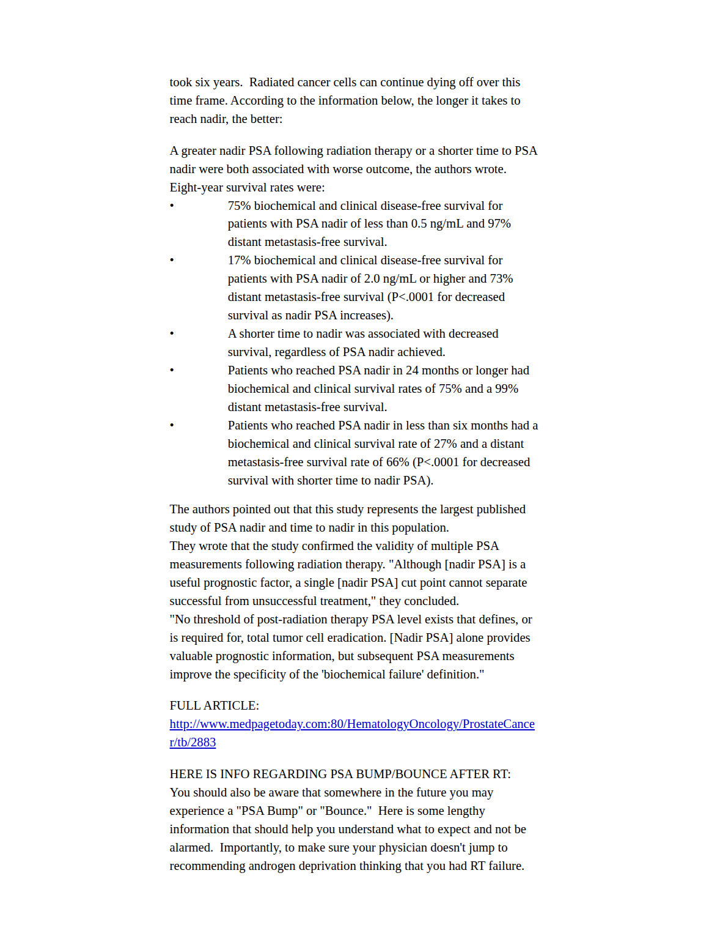took six years. Radiated cancer cells can continue dying off over this time frame. According to the information below, the longer it takes to reach nadir, the better:
A greater nadir PSA following radiation therapy or a shorter time to PSA nadir were both associated with worse outcome, the authors wrote.
Eight-year survival rates were:
•75% biochemical and clinical disease-free survival for patients with PSA nadir of less than 0.5 ng/mL and 97% distant metastasis-free survival.
•17% biochemical and clinical disease-free survival for patients with PSA nadir of 2.0 ng/mL or higher and 73% distant metastasis-free survival (P<.0001 for decreased survival as nadir PSA increases).
•A shorter time to nadir was associated with decreased survival, regardless of PSA nadir achieved.
•Patients who reached PSA nadir in 24 months or longer had biochemical and clinical survival rates of 75% and a 99% distant metastasis-free survival.
•Patients who reached PSA nadir in less than six months had a biochemical and clinical survival rate of 27% and a distant metastasis-free survival rate of 66% (P<.0001 for decreased survival with shorter time to nadir PSA).
The authors pointed out that this study represents the largest published study of PSA nadir and time to nadir in this population.
They wrote that the study confirmed the validity of multiple PSA measurements following radiation therapy. "Although [nadir PSA] is a useful prognostic factor, a single [nadir PSA] cut point cannot separate successful from unsuccessful treatment," they concluded.
"No threshold of post-radiation therapy PSA level exists that defines, or is required for, total tumor cell eradication. [Nadir PSA] alone provides valuable prognostic information, but subsequent PSA measurements improve the specificity of the 'biochemical failure' definition."
FULL ARTICLE:
http://www.medpagetoday.com:80/HematologyOncology/ProstateCancer/tb/2883
HERE IS INFO REGARDING PSA BUMP/BOUNCE AFTER RT:
You should also be aware that somewhere in the future you may experience a "PSA Bump" or "Bounce." Here is some lengthy information that should help you understand what to expect and not be alarmed. Importantly, to make sure your physician doesn't jump to recommending androgen deprivation thinking that you had RT failure.